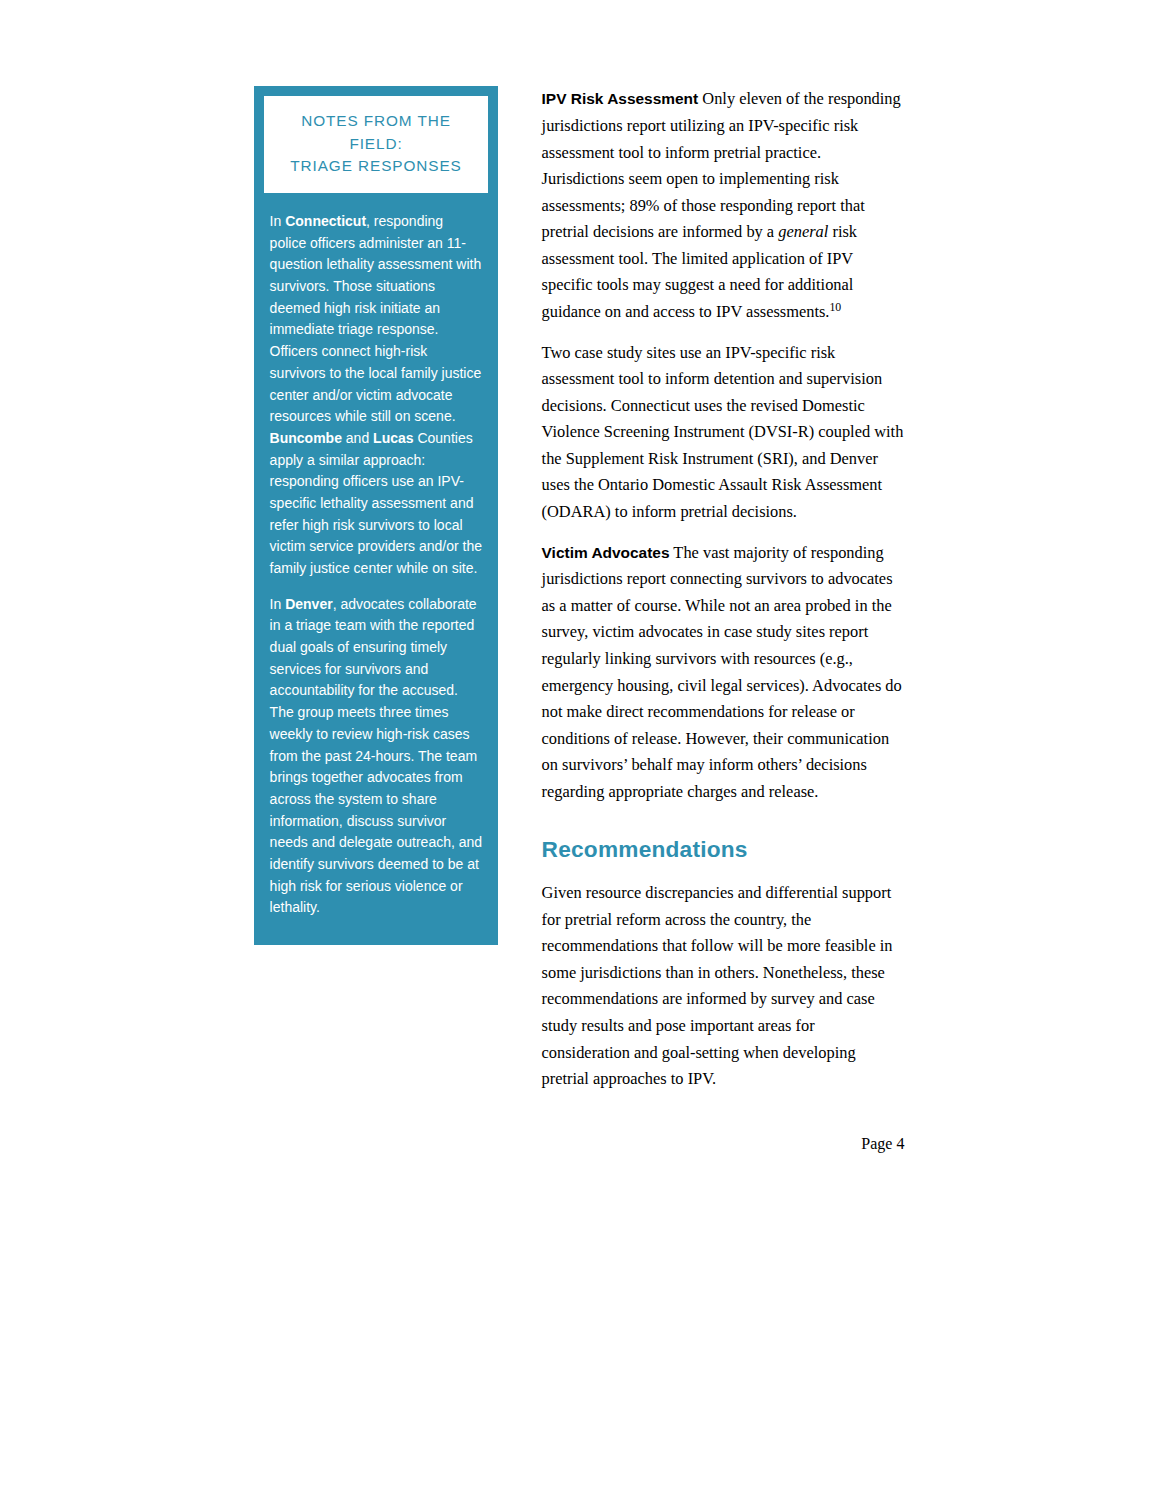NOTES FROM THE FIELD:
TRIAGE RESPONSES
In Connecticut, responding police officers administer an 11-question lethality assessment with survivors. Those situations deemed high risk initiate an immediate triage response. Officers connect high-risk survivors to the local family justice center and/or victim advocate resources while still on scene. Buncombe and Lucas Counties apply a similar approach: responding officers use an IPV-specific lethality assessment and refer high risk survivors to local victim service providers and/or the family justice center while on site.
In Denver, advocates collaborate in a triage team with the reported dual goals of ensuring timely services for survivors and accountability for the accused. The group meets three times weekly to review high-risk cases from the past 24-hours. The team brings together advocates from across the system to share information, discuss survivor needs and delegate outreach, and identify survivors deemed to be at high risk for serious violence or lethality.
IPV Risk Assessment Only eleven of the responding jurisdictions report utilizing an IPV-specific risk assessment tool to inform pretrial practice. Jurisdictions seem open to implementing risk assessments; 89% of those responding report that pretrial decisions are informed by a general risk assessment tool. The limited application of IPV specific tools may suggest a need for additional guidance on and access to IPV assessments.10
Two case study sites use an IPV-specific risk assessment tool to inform detention and supervision decisions. Connecticut uses the revised Domestic Violence Screening Instrument (DVSI-R) coupled with the Supplement Risk Instrument (SRI), and Denver uses the Ontario Domestic Assault Risk Assessment (ODARA) to inform pretrial decisions.
Victim Advocates The vast majority of responding jurisdictions report connecting survivors to advocates as a matter of course. While not an area probed in the survey, victim advocates in case study sites report regularly linking survivors with resources (e.g., emergency housing, civil legal services). Advocates do not make direct recommendations for release or conditions of release. However, their communication on survivors’ behalf may inform others’ decisions regarding appropriate charges and release.
Recommendations
Given resource discrepancies and differential support for pretrial reform across the country, the recommendations that follow will be more feasible in some jurisdictions than in others. Nonetheless, these recommendations are informed by survey and case study results and pose important areas for consideration and goal-setting when developing pretrial approaches to IPV.
Page 4